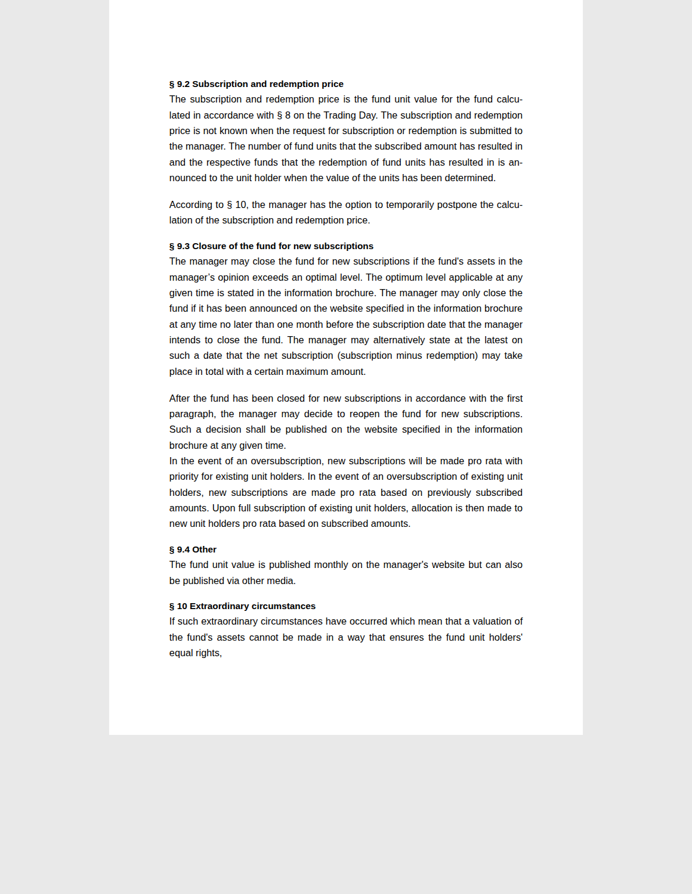§ 9.2 Subscription and redemption price
The subscription and redemption price is the fund unit value for the fund calculated in accordance with § 8 on the Trading Day. The subscription and redemption price is not known when the request for subscription or redemption is submitted to the manager. The number of fund units that the subscribed amount has resulted in and the respective funds that the redemption of fund units has resulted in is announced to the unit holder when the value of the units has been determined.
According to § 10, the manager has the option to temporarily postpone the calculation of the subscription and redemption price.
§ 9.3 Closure of the fund for new subscriptions
The manager may close the fund for new subscriptions if the fund's assets in the manager’s opinion exceeds an optimal level. The optimum level applicable at any given time is stated in the information brochure. The manager may only close the fund if it has been announced on the website specified in the information brochure at any time no later than one month before the subscription date that the manager intends to close the fund. The manager may alternatively state at the latest on such a date that the net subscription (subscription minus redemption) may take place in total with a certain maximum amount.
After the fund has been closed for new subscriptions in accordance with the first paragraph, the manager may decide to reopen the fund for new subscriptions. Such a decision shall be published on the website specified in the information brochure at any given time.
In the event of an oversubscription, new subscriptions will be made pro rata with priority for existing unit holders. In the event of an oversubscription of existing unit holders, new subscriptions are made pro rata based on previously subscribed amounts. Upon full subscription of existing unit holders, allocation is then made to new unit holders pro rata based on subscribed amounts.
§ 9.4 Other
The fund unit value is published monthly on the manager's website but can also be published via other media.
§ 10 Extraordinary circumstances
If such extraordinary circumstances have occurred which mean that a valuation of the fund's assets cannot be made in a way that ensures the fund unit holders' equal rights,